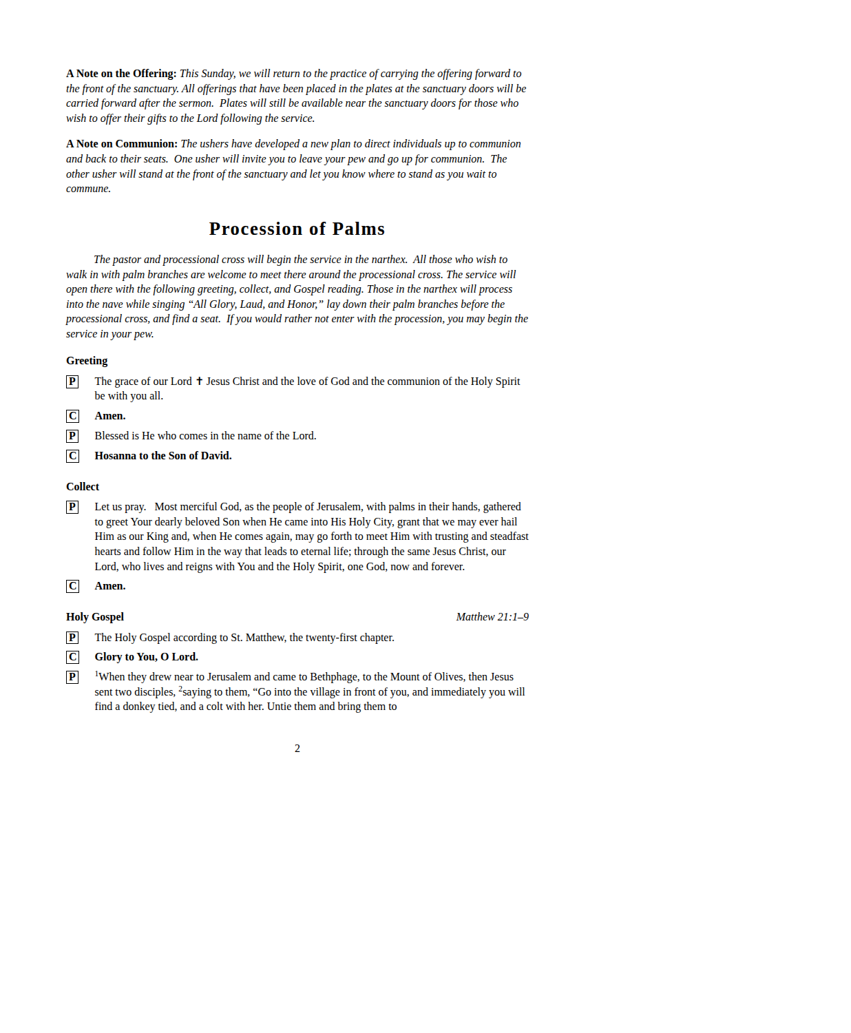A Note on the Offering: This Sunday, we will return to the practice of carrying the offering forward to the front of the sanctuary. All offerings that have been placed in the plates at the sanctuary doors will be carried forward after the sermon. Plates will still be available near the sanctuary doors for those who wish to offer their gifts to the Lord following the service.
A Note on Communion: The ushers have developed a new plan to direct individuals up to communion and back to their seats. One usher will invite you to leave your pew and go up for communion. The other usher will stand at the front of the sanctuary and let you know where to stand as you wait to commune.
Procession of Palms
The pastor and processional cross will begin the service in the narthex. All those who wish to walk in with palm branches are welcome to meet there around the processional cross. The service will open there with the following greeting, collect, and Gospel reading. Those in the narthex will process into the nave while singing “All Glory, Laud, and Honor,” lay down their palm branches before the processional cross, and find a seat. If you would rather not enter with the procession, you may begin the service in your pew.
Greeting
| P | The grace of our Lord ✝ Jesus Christ and the love of God and the communion of the Holy Spirit be with you all. |
| C | Amen. |
| P | Blessed is He who comes in the name of the Lord. |
| C | Hosanna to the Son of David. |
Collect
| P | Let us pray. Most merciful God, as the people of Jerusalem, with palms in their hands, gathered to greet Your dearly beloved Son when He came into His Holy City, grant that we may ever hail Him as our King and, when He comes again, may go forth to meet Him with trusting and steadfast hearts and follow Him in the way that leads to eternal life; through the same Jesus Christ, our Lord, who lives and reigns with You and the Holy Spirit, one God, now and forever. |
| C | Amen. |
Holy Gospel Matthew 21:1–9
| P | The Holy Gospel according to St. Matthew, the twenty-first chapter. |
| C | Glory to You, O Lord. |
| P | 1 When they drew near to Jerusalem and came to Bethphage, to the Mount of Olives, then Jesus sent two disciples, 2 saying to them, “Go into the village in front of you, and immediately you will find a donkey tied, and a colt with her. Untie them and bring them to |
2